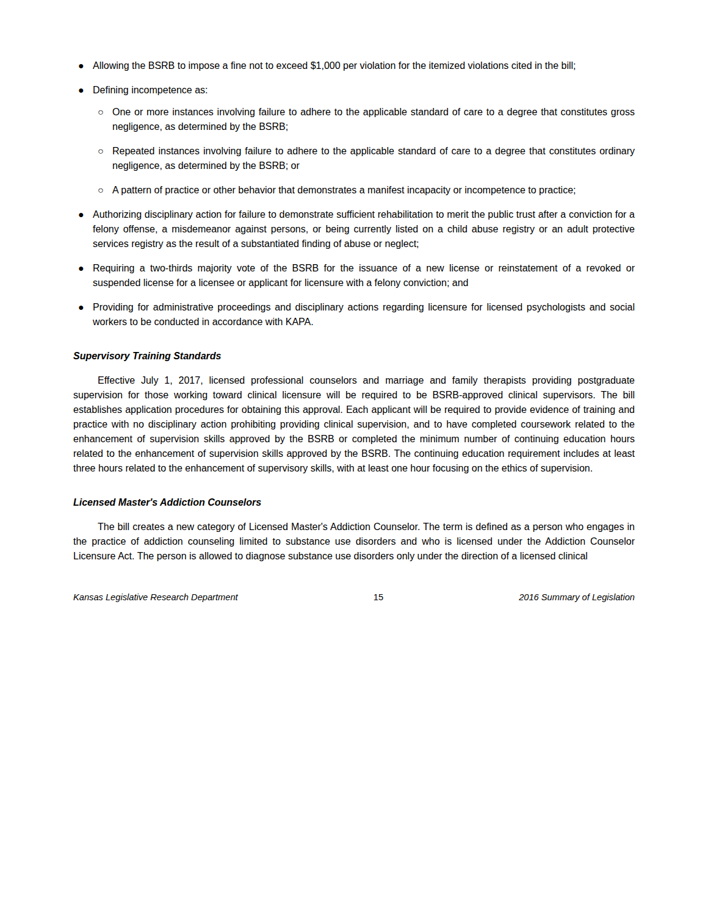Allowing the BSRB to impose a fine not to exceed $1,000 per violation for the itemized violations cited in the bill;
Defining incompetence as:
One or more instances involving failure to adhere to the applicable standard of care to a degree that constitutes gross negligence, as determined by the BSRB;
Repeated instances involving failure to adhere to the applicable standard of care to a degree that constitutes ordinary negligence, as determined by the BSRB; or
A pattern of practice or other behavior that demonstrates a manifest incapacity or incompetence to practice;
Authorizing disciplinary action for failure to demonstrate sufficient rehabilitation to merit the public trust after a conviction for a felony offense, a misdemeanor against persons, or being currently listed on a child abuse registry or an adult protective services registry as the result of a substantiated finding of abuse or neglect;
Requiring a two-thirds majority vote of the BSRB for the issuance of a new license or reinstatement of a revoked or suspended license for a licensee or applicant for licensure with a felony conviction; and
Providing for administrative proceedings and disciplinary actions regarding licensure for licensed psychologists and social workers to be conducted in accordance with KAPA.
Supervisory Training Standards
Effective July 1, 2017, licensed professional counselors and marriage and family therapists providing postgraduate supervision for those working toward clinical licensure will be required to be BSRB-approved clinical supervisors. The bill establishes application procedures for obtaining this approval. Each applicant will be required to provide evidence of training and practice with no disciplinary action prohibiting providing clinical supervision, and to have completed coursework related to the enhancement of supervision skills approved by the BSRB or completed the minimum number of continuing education hours related to the enhancement of supervision skills approved by the BSRB. The continuing education requirement includes at least three hours related to the enhancement of supervisory skills, with at least one hour focusing on the ethics of supervision.
Licensed Master's Addiction Counselors
The bill creates a new category of Licensed Master's Addiction Counselor. The term is defined as a person who engages in the practice of addiction counseling limited to substance use disorders and who is licensed under the Addiction Counselor Licensure Act. The person is allowed to diagnose substance use disorders only under the direction of a licensed clinical
Kansas Legislative Research Department 15 2016 Summary of Legislation